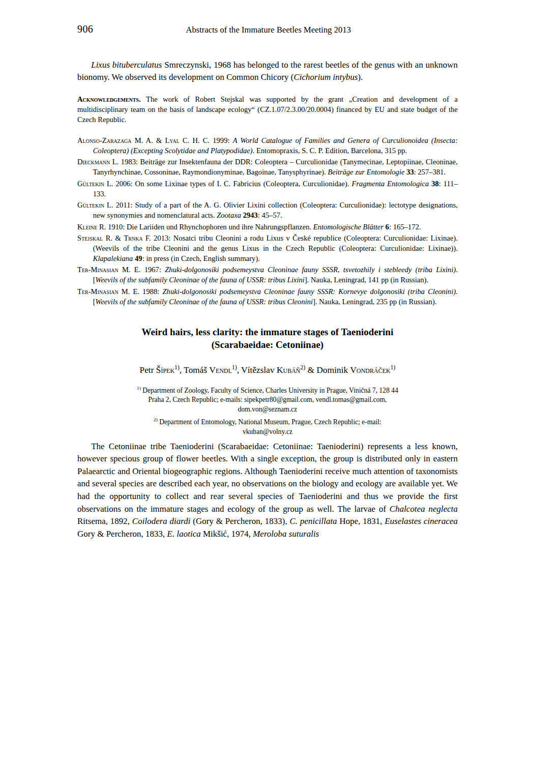906 Abstracts of the Immature Beetles Meeting 2013
Lixus bituberculatus Smreczynski, 1968 has belonged to the rarest beetles of the genus with an unknown bionomy. We observed its development on Common Chicory (Cichorium intybus).
Acknowledgements. The work of Robert Stejskal was supported by the grant „Creation and development of a multidisciplinary team on the basis of landscape ecology“ (CZ.1.07/2.3.00/20.0004) financed by EU and state budget of the Czech Republic.
Alonso-Zarazaga M. A. & Lyal C. H. C. 1999: A World Catalogue of Families and Genera of Curculionoidea (Insecta: Coleoptera) (Excepting Scolytidae and Platypodidae). Entomopraxis, S. C. P. Edition, Barcelona, 315 pp.
Dieckmann L. 1983: Beiträge zur Insektenfauna der DDR: Coleoptera – Curculionidae (Tanymecinae, Leptopiinae, Cleoninae, Tanyrhynchinae, Cossoninae, Raymondionyminae, Bagoinae, Tanysphyrinae). Beiträge zur Entomologie 33: 257–381.
Gültekin L. 2006: On some Lixinae types of I. C. Fabricius (Coleoptera, Curculionidae). Fragmenta Entomologica 38: 111–133.
Gültekin L. 2011: Study of a part of the A. G. Olivier Lixini collection (Coleoptera: Curculionidae): lectotype designations, new synonymies and nomenclatural acts. Zootaxa 2943: 45–57.
Kleine R. 1910: Die Lariiden und Rhynchophoren und ihre Nahrungspflanzen. Entomologische Blätter 6: 165–172.
Stejskal R. & Trnka F. 2013: Nosatci tribu Cleonini a rodu Lixus v České republice (Coleoptera: Curculionidae: Lixinae). (Weevils of the tribe Cleonini and the genus Lixus in the Czech Republic (Coleoptera: Curculionidae: Lixinae)). Klapalekiana 49: in press (in Czech, English summary).
Ter-Minasian M. E. 1967: Zhuki-dolgonosiki podsemeystva Cleoninae fauny SSSR, tsvetozhily i stebleedy (triba Lixini). [Weevils of the subfamily Cleoninae of the fauna of USSR: tribus Lixini]. Nauka, Leningrad, 141 pp (in Russian).
Ter-Minasian M. E. 1988: Zhuki-dolgonosiki podsemeystva Cleoninae fauny SSSR: Kornevye dolgonosiki (triba Cleonini). [Weevils of the subfamily Cleoninae of the fauna of USSR: tribus Cleonini]. Nauka, Leningrad, 235 pp (in Russian).
Weird hairs, less clarity: the immature stages of Taenioderini
(Scarabaeidae: Cetoniinae)
Petr Šípek1), Tomáš Vendl1), Vítězslav Kubáň2) & Dominik Vondráček1)
1) Department of Zoology, Faculty of Science, Charles University in Prague, Viničná 7, 128 44 Praha 2, Czech Republic; e-mails: sipekpetr80@gmail.com, vendl.tomas@gmail.com, dom.von@seznam.cz
2) Department of Entomology, National Museum, Prague, Czech Republic; e-mail: vkuban@volny.cz
The Cetoniinae tribe Taenioderini (Scarabaeidae: Cetoniinae: Taenioderini) represents a less known, however specious group of flower beetles. With a single exception, the group is distributed only in eastern Palaearctic and Oriental biogeographic regions. Although Taenioderini receive much attention of taxonomists and several species are described each year, no observations on the biology and ecology are available yet. We had the opportunity to collect and rear several species of Taenioderini and thus we provide the first observations on the immature stages and ecology of the group as well. The larvae of Chalcotea neglecta Ritsema, 1892, Coilodera diardi (Gory & Percheron, 1833), C. penicillata Hope, 1831, Euselastes cineracea Gory & Percheron, 1833, E. laotica Mikšić, 1974, Meroloba suturalis